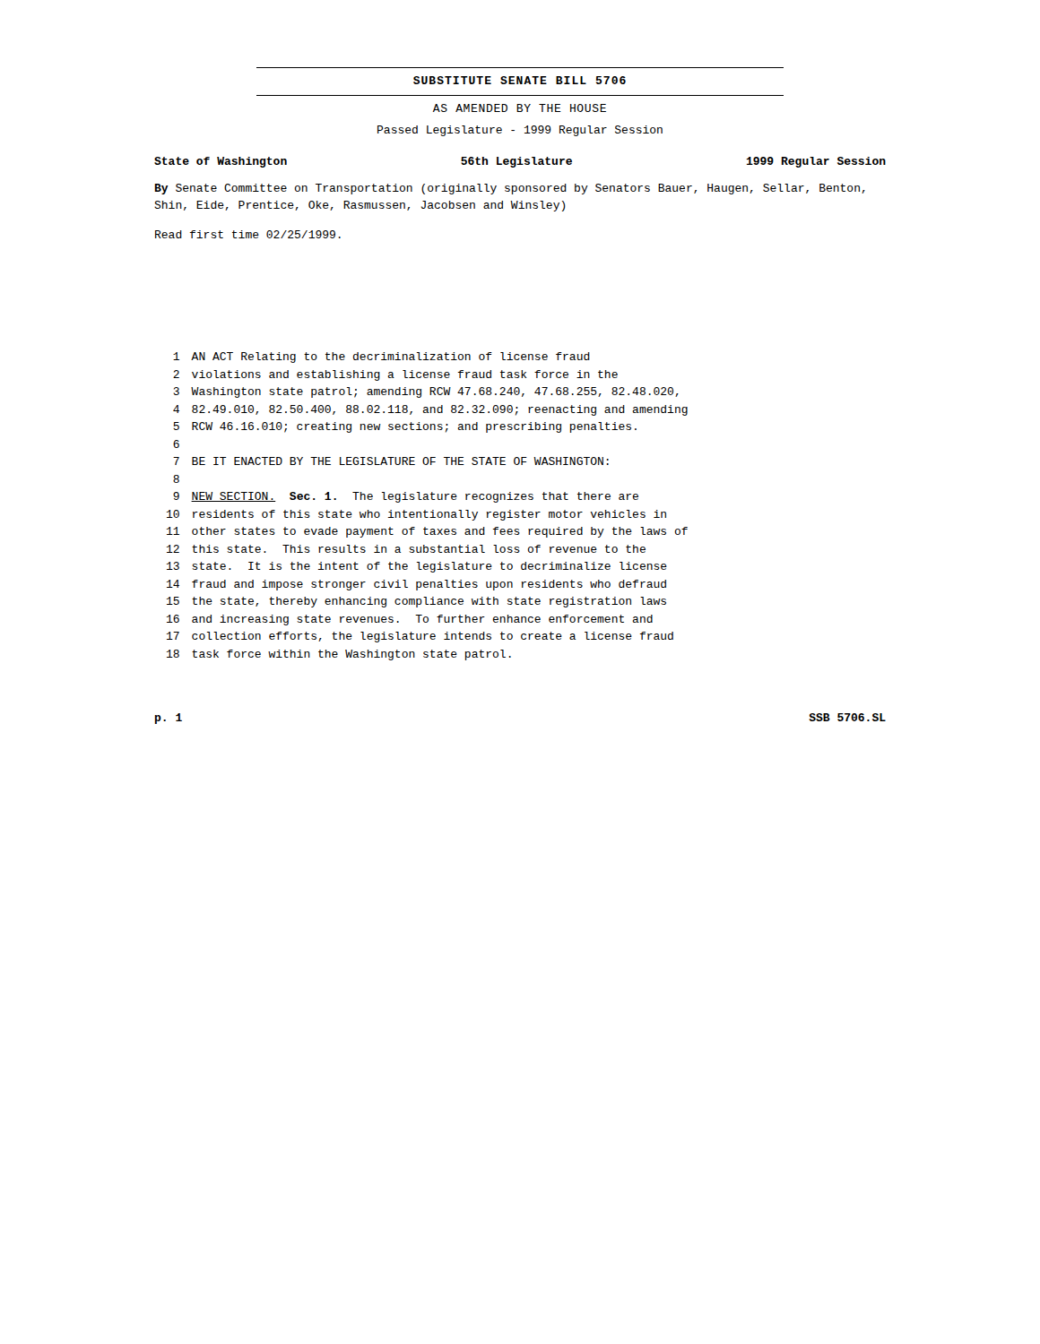SUBSTITUTE SENATE BILL 5706
AS AMENDED BY THE HOUSE
Passed Legislature - 1999 Regular Session
State of Washington 56th Legislature 1999 Regular Session
By Senate Committee on Transportation (originally sponsored by Senators Bauer, Haugen, Sellar, Benton, Shin, Eide, Prentice, Oke, Rasmussen, Jacobsen and Winsley)
Read first time 02/25/1999.
AN ACT Relating to the decriminalization of license fraud
violations and establishing a license fraud task force in the
Washington state patrol; amending RCW 47.68.240, 47.68.255, 82.48.020,
82.49.010, 82.50.400, 88.02.118, and 82.32.090; reenacting and amending
RCW 46.16.010; creating new sections; and prescribing penalties.
BE IT ENACTED BY THE LEGISLATURE OF THE STATE OF WASHINGTON:
NEW SECTION. Sec. 1. The legislature recognizes that there are
residents of this state who intentionally register motor vehicles in
other states to evade payment of taxes and fees required by the laws of
this state. This results in a substantial loss of revenue to the
state. It is the intent of the legislature to decriminalize license
fraud and impose stronger civil penalties upon residents who defraud
the state, thereby enhancing compliance with state registration laws
and increasing state revenues. To further enhance enforcement and
collection efforts, the legislature intends to create a license fraud
task force within the Washington state patrol.
p. 1 SSB 5706.SL